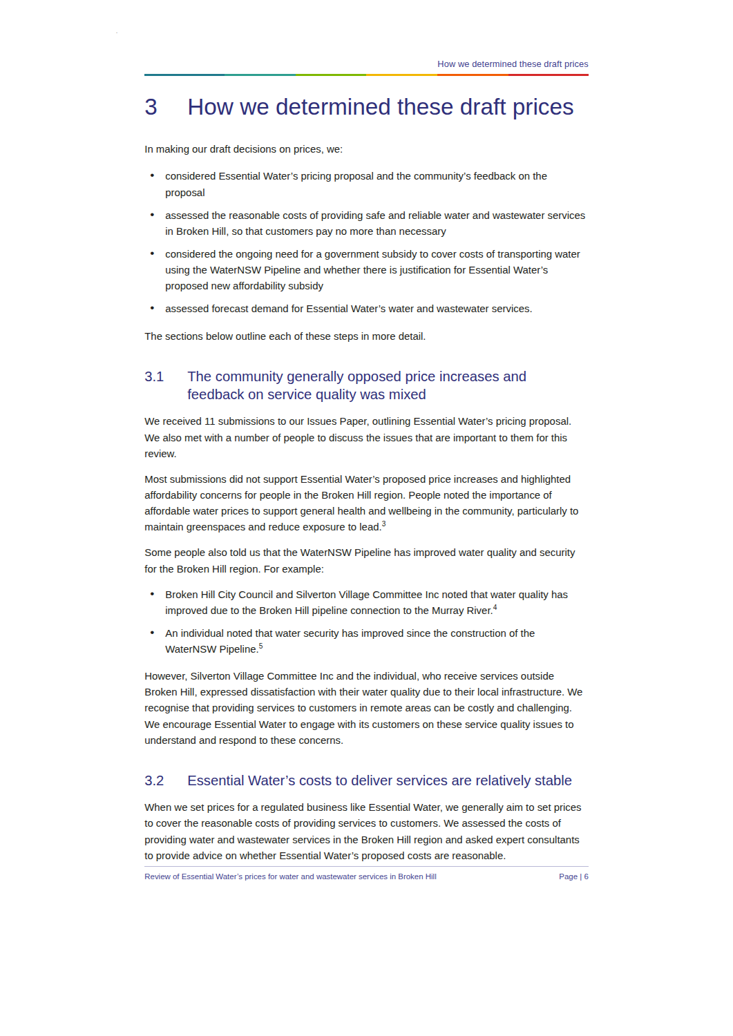.
How we determined these draft prices
3 How we determined these draft prices
In making our draft decisions on prices, we:
considered Essential Water’s pricing proposal and the community’s feedback on the proposal
assessed the reasonable costs of providing safe and reliable water and wastewater services in Broken Hill, so that customers pay no more than necessary
considered the ongoing need for a government subsidy to cover costs of transporting water using the WaterNSW Pipeline and whether there is justification for Essential Water’s proposed new affordability subsidy
assessed forecast demand for Essential Water’s water and wastewater services.
The sections below outline each of these steps in more detail.
3.1 The community generally opposed price increases and feedback on service quality was mixed
We received 11 submissions to our Issues Paper, outlining Essential Water’s pricing proposal. We also met with a number of people to discuss the issues that are important to them for this review.
Most submissions did not support Essential Water’s proposed price increases and highlighted affordability concerns for people in the Broken Hill region. People noted the importance of affordable water prices to support general health and wellbeing in the community, particularly to maintain greenspaces and reduce exposure to lead.3
Some people also told us that the WaterNSW Pipeline has improved water quality and security for the Broken Hill region. For example:
Broken Hill City Council and Silverton Village Committee Inc noted that water quality has improved due to the Broken Hill pipeline connection to the Murray River.4
An individual noted that water security has improved since the construction of the WaterNSW Pipeline.5
However, Silverton Village Committee Inc and the individual, who receive services outside Broken Hill, expressed dissatisfaction with their water quality due to their local infrastructure. We recognise that providing services to customers in remote areas can be costly and challenging. We encourage Essential Water to engage with its customers on these service quality issues to understand and respond to these concerns.
3.2 Essential Water’s costs to deliver services are relatively stable
When we set prices for a regulated business like Essential Water, we generally aim to set prices to cover the reasonable costs of providing services to customers. We assessed the costs of providing water and wastewater services in the Broken Hill region and asked expert consultants to provide advice on whether Essential Water’s proposed costs are reasonable.
Review of Essential Water’s prices for water and wastewater services in Broken Hill
Page | 6